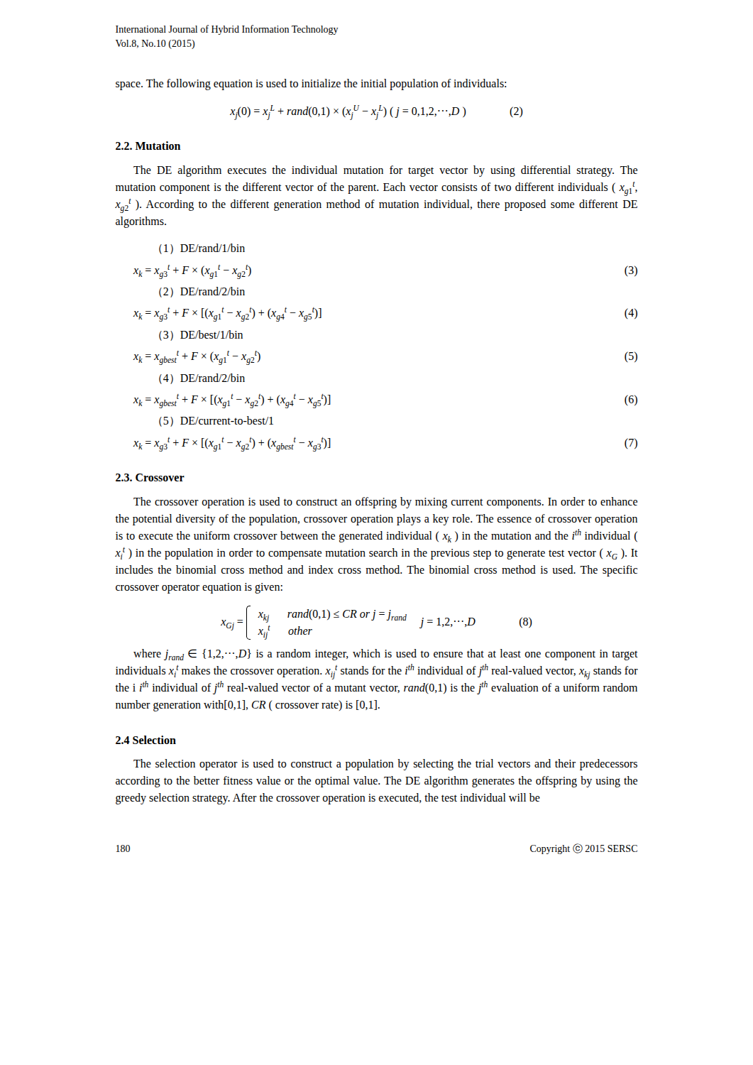International Journal of Hybrid Information Technology
Vol.8, No.10 (2015)
space. The following equation is used to initialize the initial population of individuals:
xj(0) = xjL + rand(0,1) × (xjU − xjL) ( j = 0,1,2,···,D )
(2)
2.2. Mutation
The DE algorithm executes the individual mutation for target vector by using differential strategy. The mutation component is the different vector of the parent. Each vector consists of two different individuals ( xg1t, xg2t ). According to the different generation method of mutation individual, there proposed some different DE algorithms.
（1）DE/rand/1/bin
(3)
xk = xg3t + F × (xg1t − xg2t)
（2）DE/rand/2/bin
(4)
xk = xg3t + F × [(xg1t − xg2t) + (xg4t − xg5t)]
（3）DE/best/1/bin
(5)
xk = xgbestt + F × (xg1t − xg2t)
（4）DE/rand/2/bin
(6)
xk = xgbestt + F × [(xg1t − xg2t) + (xg4t − xg5t)]
（5）DE/current-to-best/1
(7)
xk = xg3t + F × [(xg1t − xg2t) + (xgbestt − xg3t)]
2.3. Crossover
The crossover operation is used to construct an offspring by mixing current components. In order to enhance the potential diversity of the population, crossover operation plays a key role. The essence of crossover operation is to execute the uniform crossover between the generated individual ( xk ) in the mutation and the ith individual ( xit ) in the population in order to compensate mutation search in the previous step to generate test vector ( xG ). It includes the binomial cross method and index cross method. The binomial cross method is used. The specific crossover operator equation is given:
xGj = xkjrand(0,1) ≤ CR or j = jrand xijtother j = 1,2,···,D
(8)
where jrand ∈ {1,2,···,D} is a random integer, which is used to ensure that at least one component in target individuals xit makes the crossover operation. xijt stands for the ith individual of jth real-valued vector, xkj stands for the i ith individual of jth real-valued vector of a mutant vector, rand(0,1) is the jth evaluation of a uniform random number generation with[0,1], CR ( crossover rate) is [0,1].
2.4 Selection
The selection operator is used to construct a population by selecting the trial vectors and their predecessors according to the better fitness value or the optimal value. The DE algorithm generates the offspring by using the greedy selection strategy. After the crossover operation is executed, the test individual will be
180 Copyright ⓒ 2015 SERSC